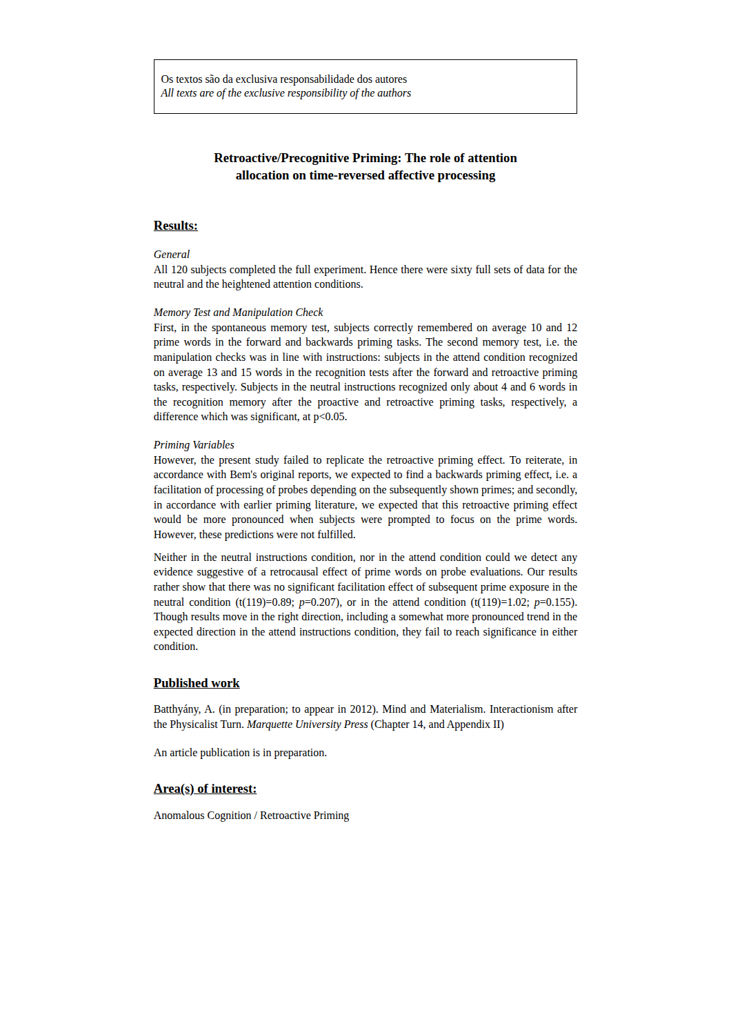Os textos são da exclusiva responsabilidade dos autores
All texts are of the exclusive responsibility of the authors
Retroactive/Precognitive Priming: The role of attention
allocation on time-reversed affective processing
Results:
General
All 120 subjects completed the full experiment. Hence there were sixty full sets of data for the neutral and the heightened attention conditions.
Memory Test and Manipulation Check
First, in the spontaneous memory test, subjects correctly remembered on average 10 and 12 prime words in the forward and backwards priming tasks. The second memory test, i.e. the manipulation checks was in line with instructions: subjects in the attend condition recognized on average 13 and 15 words in the recognition tests after the forward and retroactive priming tasks, respectively. Subjects in the neutral instructions recognized only about 4 and 6 words in the recognition memory after the proactive and retroactive priming tasks, respectively, a difference which was significant, at p<0.05.
Priming Variables
However, the present study failed to replicate the retroactive priming effect. To reiterate, in accordance with Bem's original reports, we expected to find a backwards priming effect, i.e. a facilitation of processing of probes depending on the subsequently shown primes; and secondly, in accordance with earlier priming literature, we expected that this retroactive priming effect would be more pronounced when subjects were prompted to focus on the prime words. However, these predictions were not fulfilled.
Neither in the neutral instructions condition, nor in the attend condition could we detect any evidence suggestive of a retrocausal effect of prime words on probe evaluations. Our results rather show that there was no significant facilitation effect of subsequent prime exposure in the neutral condition (t(119)=0.89; p=0.207), or in the attend condition (t(119)=1.02; p=0.155). Though results move in the right direction, including a somewhat more pronounced trend in the expected direction in the attend instructions condition, they fail to reach significance in either condition.
Published work
Batthyány, A. (in preparation; to appear in 2012). Mind and Materialism. Interactionism after the Physicalist Turn. Marquette University Press (Chapter 14, and Appendix II)
An article publication is in preparation.
Area(s) of interest:
Anomalous Cognition / Retroactive Priming